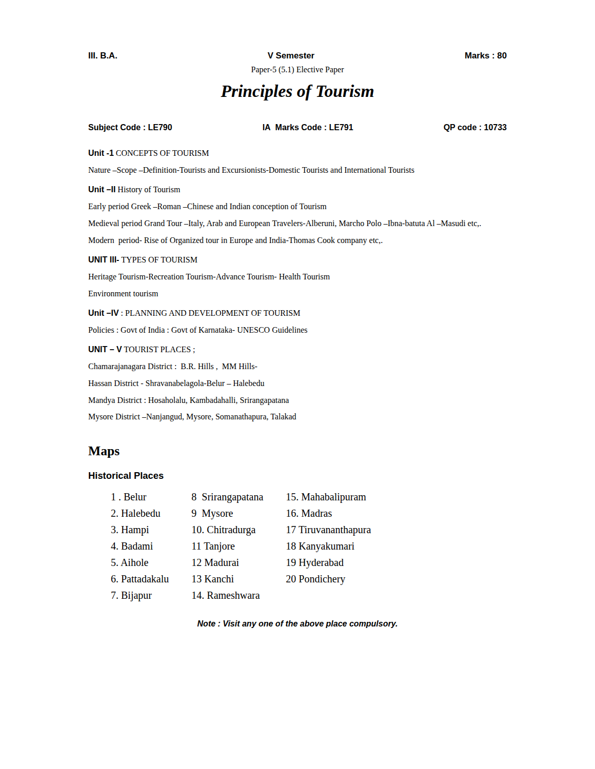III. B.A.
V Semester
Marks : 80
Paper-5 (5.1) Elective Paper
Principles of Tourism
Subject Code : LE790 IA Marks Code : LE791 QP code : 10733
Unit -1 CONCEPTS OF TOURISM
Nature –Scope –Definition-Tourists and Excursionists-Domestic Tourists and International Tourists
Unit –II History of Tourism
Early period Greek –Roman –Chinese and Indian conception of Tourism
Medieval period Grand Tour –Italy, Arab and European Travelers-Alberuni, Marcho Polo –Ibna-batuta Al –Masudi etc,.
Modern period- Rise of Organized tour in Europe and India-Thomas Cook company etc,.
UNIT III- TYPES OF TOURISM
Heritage Tourism-Recreation Tourism-Advance Tourism- Health Tourism
Environment tourism
Unit –IV : PLANNING AND DEVELOPMENT OF TOURISM
Policies : Govt of India : Govt of Karnataka- UNESCO Guidelines
UNIT – V TOURIST PLACES ;
Chamarajanagara District : B.R. Hills , MM Hills-
Hassan District - Shravanabelagola-Belur – Halebedu
Mandya District : Hosaholalu, Kambadahalli, Srirangapatana
Mysore District –Nanjangud, Mysore, Somanathapura, Talakad
Maps
Historical Places
| 1 . Belur | 8 Srirangapatana | 15. Mahabalipuram |
| 2. Halebedu | 9 Mysore | 16. Madras |
| 3. Hampi | 10. Chitradurga | 17 Tiruvananthapura |
| 4. Badami | 11 Tanjore | 18 Kanyakumari |
| 5. Aihole | 12 Madurai | 19 Hyderabad |
| 6. Pattadakalu | 13 Kanchi | 20 Pondichery |
| 7. Bijapur | 14. Rameshwara | |
Note : Visit any one of the above place compulsory.